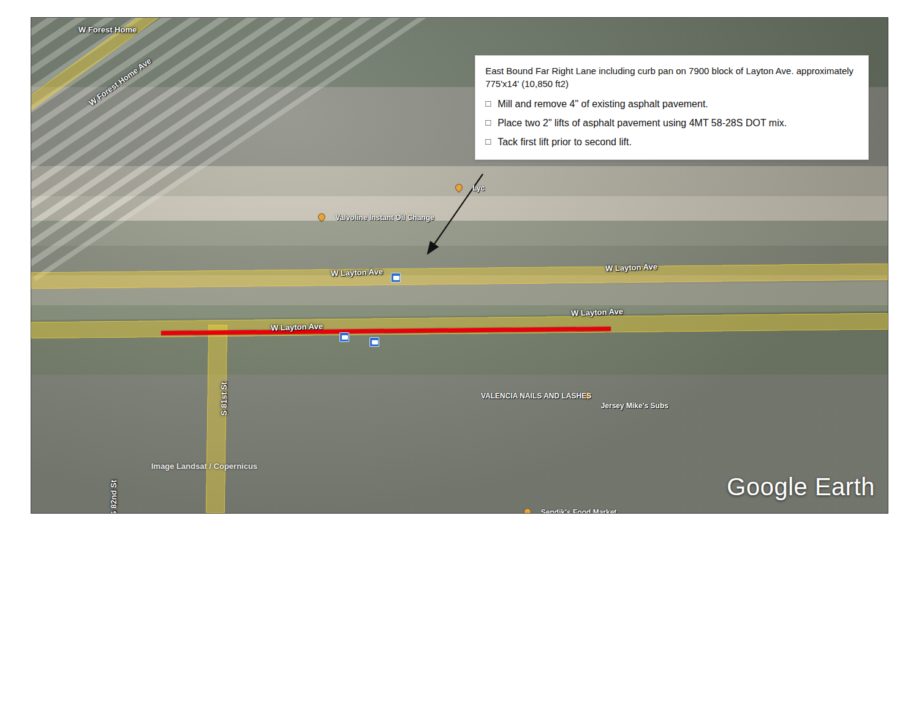East Bound Far Right Lane including curb pan on 7900 block of Layton Ave. approximately 775'x14' (10,850 ft2)
Mill and remove 4" of existing asphalt pavement.
Place two 2" lifts of asphalt pavement using 4MT 58-28S DOT mix.
Tack first lift prior to second lift.
W Forest Home Ave W Forest Home W Layton Ave W Layton Ave W Layton Ave W Layton Ave S 81st St S 82nd St Lyc Valvoline Instant Oil Change VALENCIA NAILS AND LASHES Jersey Mike's Subs Sendik's Food Market Image Landsat / Copernicus Google Earth
W Layton Avenue Pavement Repair
East Bound Far Right Lane including curb pan on 7900 block of Layton Ave. approximately 775 feet by 14 feet (10,850 square feet)
Mill and remove 4 inches of existing asphalt pavement.
Place two 2 inch lifts of asphalt pavement using 4MT 58-28S DOT mix.
Tack first lift prior to second lift.
Map imagery credit: Image Landsat / Copernicus, Google Earth.